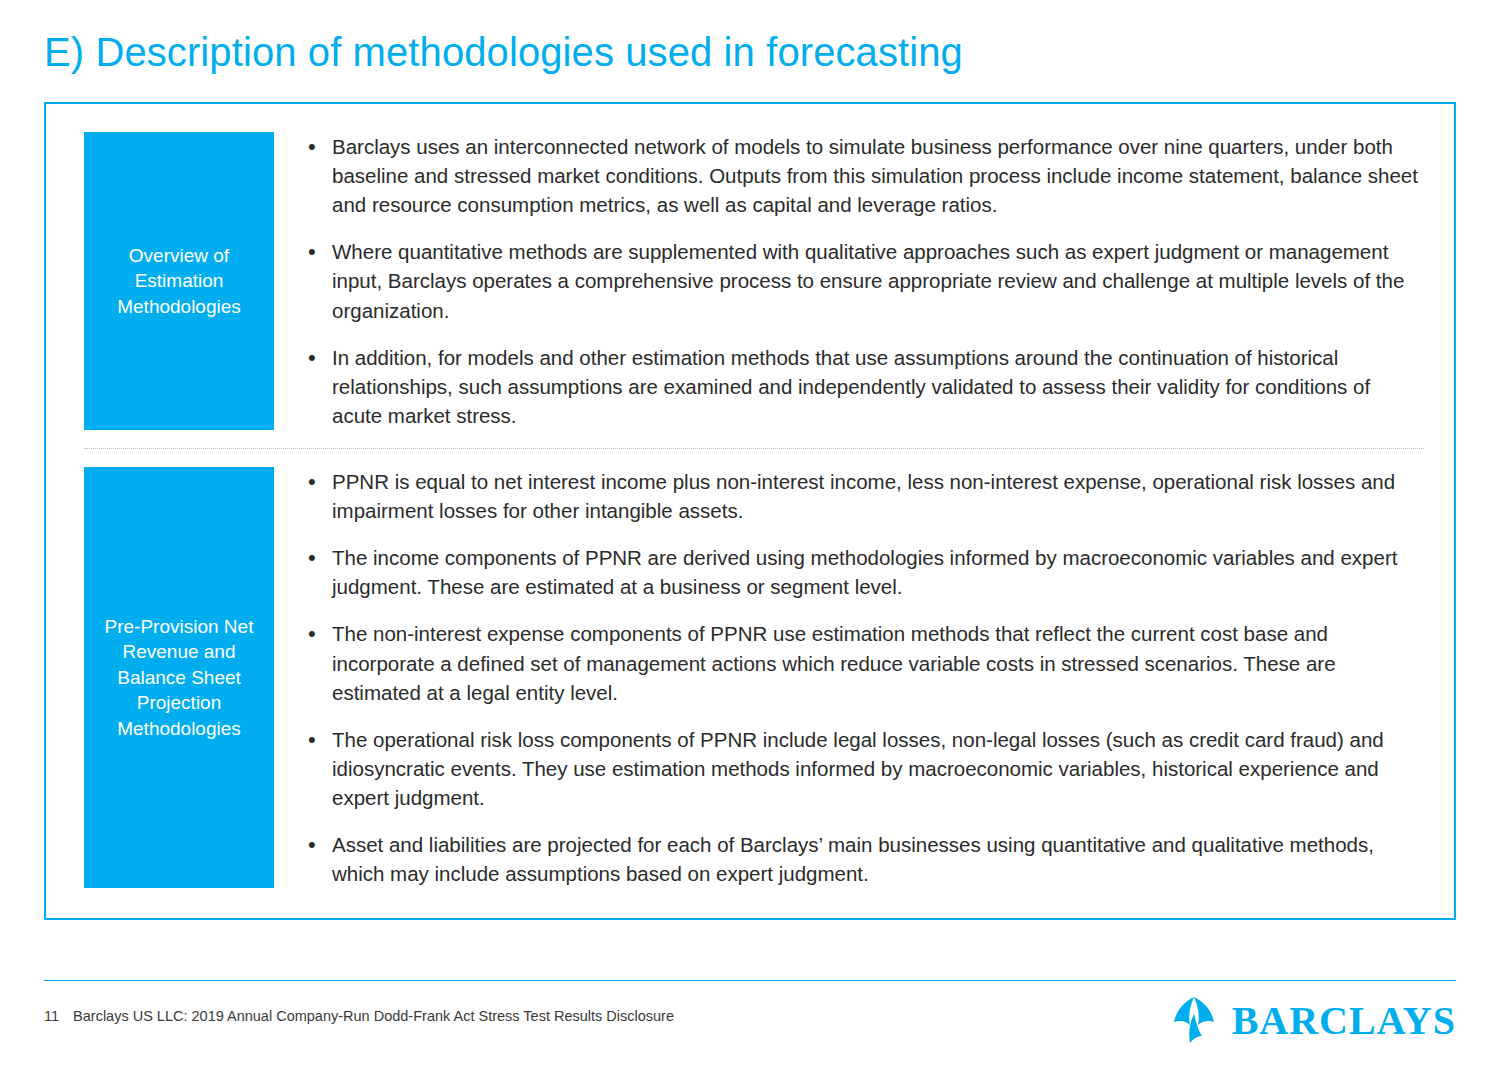E) Description of methodologies used in forecasting
Overview of Estimation Methodologies
Barclays uses an interconnected network of models to simulate business performance over nine quarters, under both baseline and stressed market conditions. Outputs from this simulation process include income statement, balance sheet and resource consumption metrics, as well as capital and leverage ratios.
Where quantitative methods are supplemented with qualitative approaches such as expert judgment or management input, Barclays operates a comprehensive process to ensure appropriate review and challenge at multiple levels of the organization.
In addition, for models and other estimation methods that use assumptions around the continuation of historical relationships, such assumptions are examined and independently validated to assess their validity for conditions of acute market stress.
Pre-Provision Net Revenue and Balance Sheet Projection Methodologies
PPNR is equal to net interest income plus non-interest income, less non-interest expense, operational risk losses and impairment losses for other intangible assets.
The income components of PPNR are derived using methodologies informed by macroeconomic variables and expert judgment. These are estimated at a business or segment level.
The non-interest expense components of PPNR use estimation methods that reflect the current cost base and incorporate a defined set of management actions which reduce variable costs in stressed scenarios. These are estimated at a legal entity level.
The operational risk loss components of PPNR include legal losses, non-legal losses (such as credit card fraud) and idiosyncratic events. They use estimation methods informed by macroeconomic variables, historical experience and expert judgment.
Asset and liabilities are projected for each of Barclays’ main businesses using quantitative and qualitative methods, which may include assumptions based on expert judgment.
11 Barclays US LLC: 2019 Annual Company-Run Dodd-Frank Act Stress Test Results Disclosure
BARCLAYS